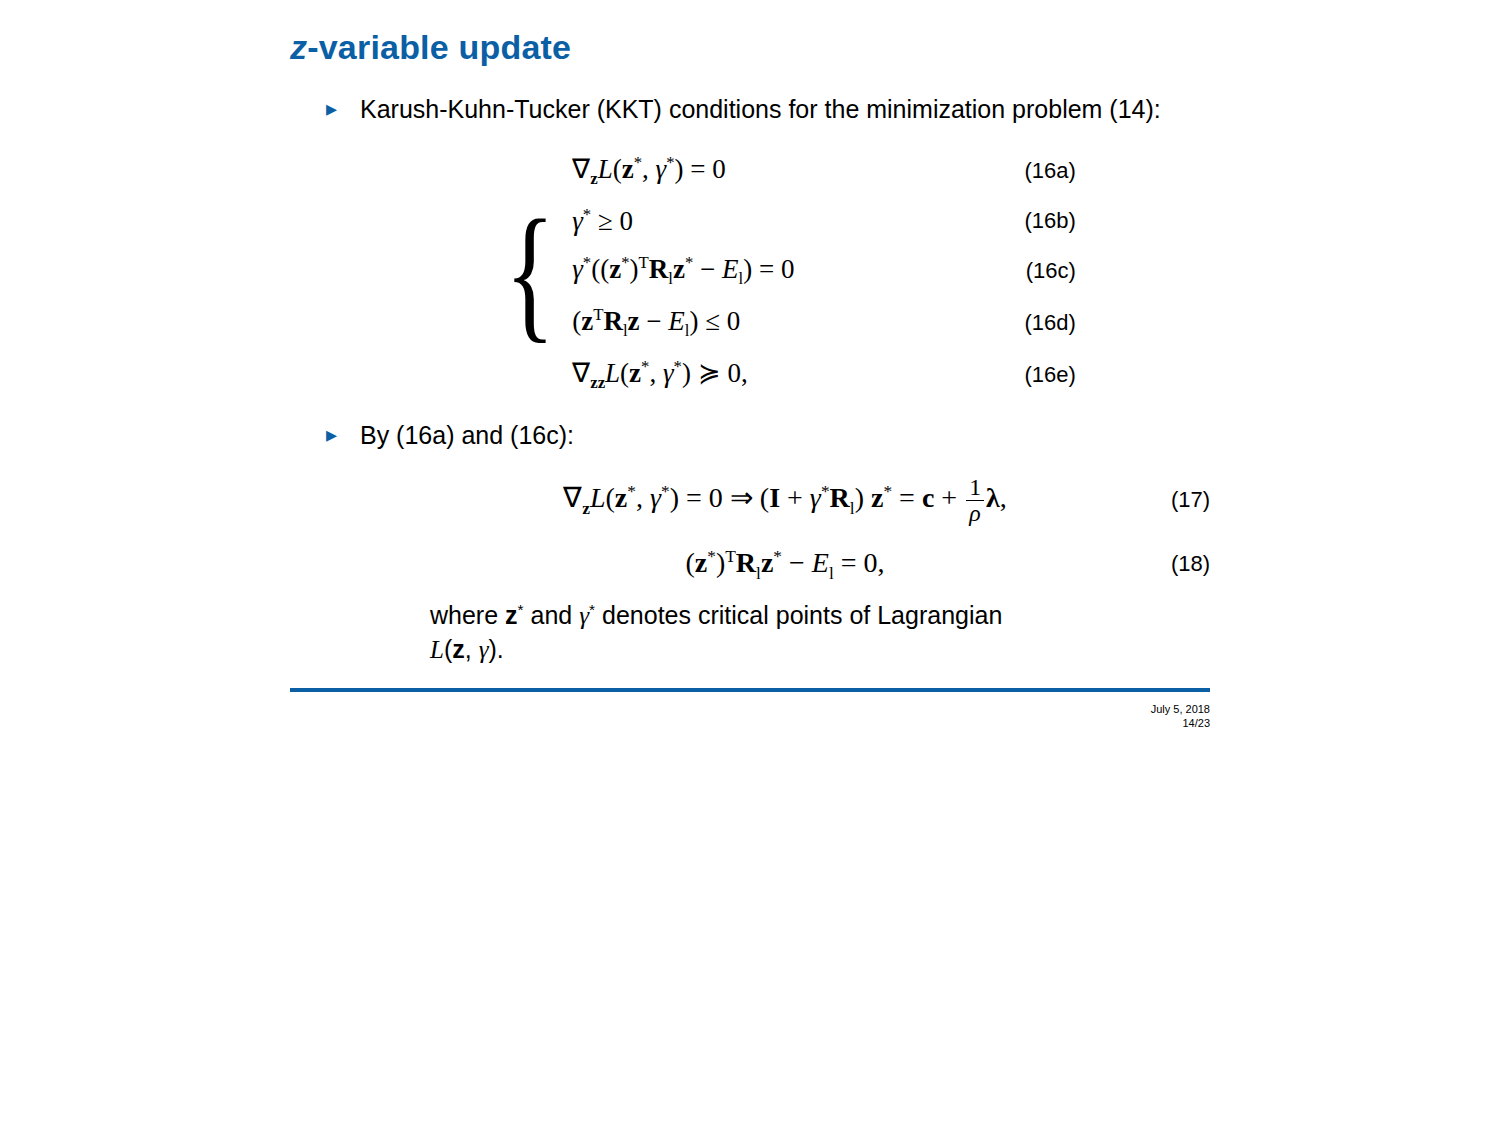z-variable update
Karush-Kuhn-Tucker (KKT) conditions for the minimization problem (14):
{
| ∇ z L ( z * , γ * ) = 0 | (16a) |
| γ * ≥ 0 | (16b) |
| γ * (( z * ) T R l z * − E l ) = 0 | (16c) |
| ( z T R l z − E l ) ≤ 0 | (16d) |
| ∇ zz L ( z * , γ * ) ≽ 0, | (16e) |
By (16a) and (16c):
∇zL(z*, γ*) = 0 ⇒ (I + γ*Rl) z* = c + 1 ρ λ, (17)
(z*)TRlz* − El = 0, (18)
where z* and γ* denotes critical points of Lagrangian
L(z, γ).
July 5, 2018
14/23